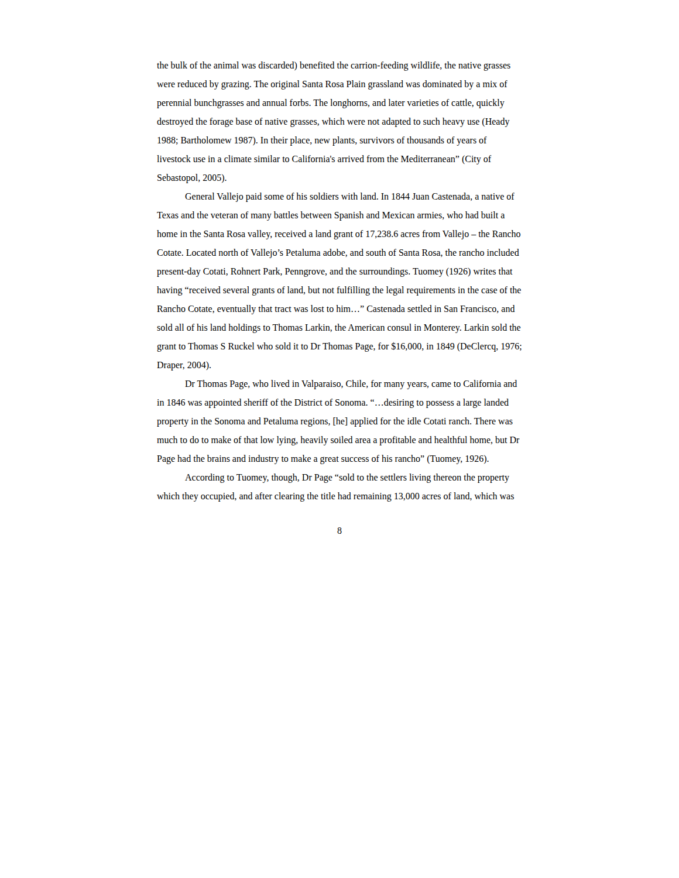the bulk of the animal was discarded) benefited the carrion-feeding wildlife, the native grasses were reduced by grazing. The original Santa Rosa Plain grassland was dominated by a mix of perennial bunchgrasses and annual forbs. The longhorns, and later varieties of cattle, quickly destroyed the forage base of native grasses, which were not adapted to such heavy use (Heady 1988; Bartholomew 1987). In their place, new plants, survivors of thousands of years of livestock use in a climate similar to California's arrived from the Mediterranean” (City of Sebastopol, 2005).
General Vallejo paid some of his soldiers with land. In 1844 Juan Castenada, a native of Texas and the veteran of many battles between Spanish and Mexican armies, who had built a home in the Santa Rosa valley, received a land grant of 17,238.6 acres from Vallejo – the Rancho Cotate. Located north of Vallejo’s Petaluma adobe, and south of Santa Rosa, the rancho included present-day Cotati, Rohnert Park, Penngrove, and the surroundings. Tuomey (1926) writes that having “received several grants of land, but not fulfilling the legal requirements in the case of the Rancho Cotate, eventually that tract was lost to him…” Castenada settled in San Francisco, and sold all of his land holdings to Thomas Larkin, the American consul in Monterey. Larkin sold the grant to Thomas S Ruckel who sold it to Dr Thomas Page, for $16,000, in 1849 (DeClercq, 1976; Draper, 2004).
Dr Thomas Page, who lived in Valparaiso, Chile, for many years, came to California and in 1846 was appointed sheriff of the District of Sonoma. “…desiring to possess a large landed property in the Sonoma and Petaluma regions, [he] applied for the idle Cotati ranch. There was much to do to make of that low lying, heavily soiled area a profitable and healthful home, but Dr Page had the brains and industry to make a great success of his rancho” (Tuomey, 1926).
According to Tuomey, though, Dr Page “sold to the settlers living thereon the property which they occupied, and after clearing the title had remaining 13,000 acres of land, which was
8